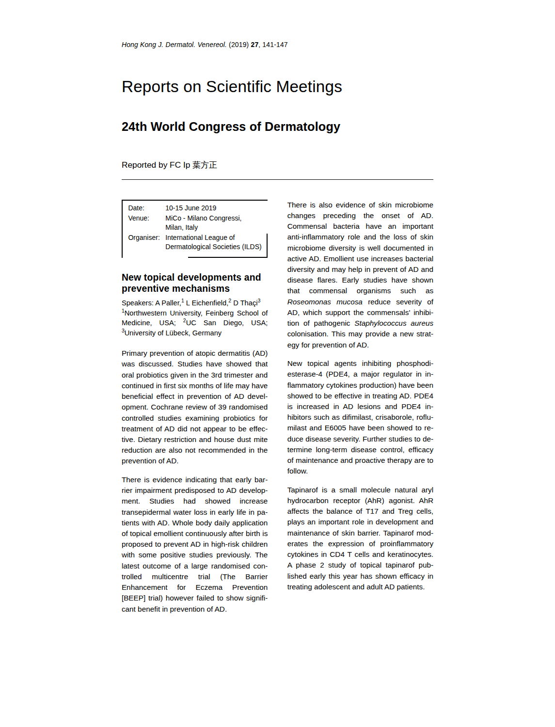Hong Kong J. Dermatol. Venereol. (2019) 27, 141-147
Reports on Scientific Meetings
24th World Congress of Dermatology
Reported by FC Ip 葉方正
| Date: | 10-15 June 2019 |
| Venue: | MiCo - Milano Congressi, Milan, Italy |
| Organiser: | International League of Dermatological Societies (ILDS) |
New topical developments and preventive mechanisms
Speakers: A Paller,1 L Eichenfield,2 D Thaçi3
1Northwestern University, Feinberg School of Medicine, USA; 2UC San Diego, USA; 3University of Lübeck, Germany
Primary prevention of atopic dermatitis (AD) was discussed. Studies have showed that oral probiotics given in the 3rd trimester and continued in first six months of life may have beneficial effect in prevention of AD development. Cochrane review of 39 randomised controlled studies examining probiotics for treatment of AD did not appear to be effective. Dietary restriction and house dust mite reduction are also not recommended in the prevention of AD.
There is evidence indicating that early barrier impairment predisposed to AD development. Studies had showed increase transepidermal water loss in early life in patients with AD. Whole body daily application of topical emollient continuously after birth is proposed to prevent AD in high-risk children with some positive studies previously. The latest outcome of a large randomised controlled multicentre trial (The Barrier Enhancement for Eczema Prevention [BEEP] trial) however failed to show significant benefit in prevention of AD.
There is also evidence of skin microbiome changes preceding the onset of AD. Commensal bacteria have an important anti-inflammatory role and the loss of skin microbiome diversity is well documented in active AD. Emollient use increases bacterial diversity and may help in prevent of AD and disease flares. Early studies have shown that commensal organisms such as Roseomonas mucosa reduce severity of AD, which support the commensals' inhibition of pathogenic Staphylococcus aureus colonisation. This may provide a new strategy for prevention of AD.
New topical agents inhibiting phosphodiesterase-4 (PDE4, a major regulator in inflammatory cytokines production) have been showed to be effective in treating AD. PDE4 is increased in AD lesions and PDE4 inhibitors such as difimilast, crisaborole, roflumilast and E6005 have been showed to reduce disease severity. Further studies to determine long-term disease control, efficacy of maintenance and proactive therapy are to follow.
Tapinarof is a small molecule natural aryl hydrocarbon receptor (AhR) agonist. AhR affects the balance of T17 and Treg cells, plays an important role in development and maintenance of skin barrier. Tapinarof moderates the expression of proinflammatory cytokines in CD4 T cells and keratinocytes. A phase 2 study of topical tapinarof published early this year has shown efficacy in treating adolescent and adult AD patients.